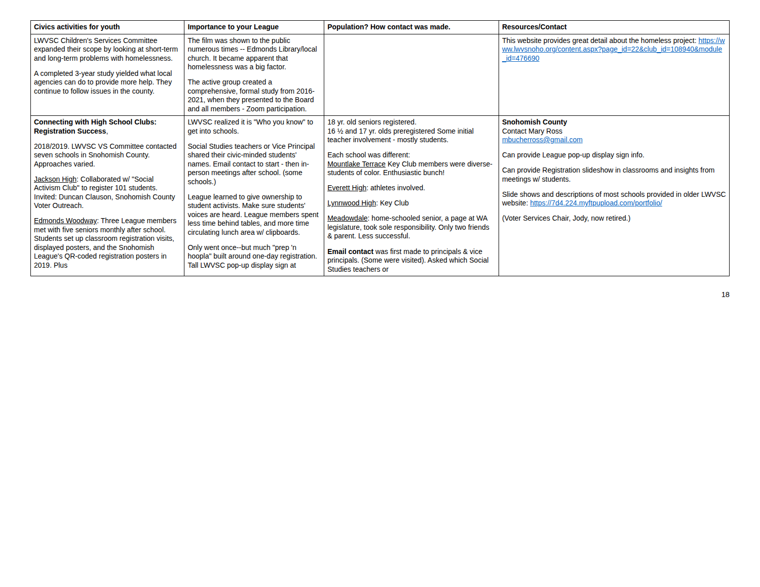| Civics activities for youth | Importance to your League | Population? How contact was made. | Resources/Contact |
| --- | --- | --- | --- |
| LWVSC Children's Services Committee expanded their scope by looking at short-term and long-term problems with homelessness. A completed 3-year study yielded what local agencies can do to provide more help. They continue to follow issues in the county. | The film was shown to the public numerous times -- Edmonds Library/local church. It became apparent that homelessness was a big factor. The active group created a comprehensive, formal study from 2016-2021, when they presented to the Board and all members - Zoom participation. | | This website provides great detail about the homeless project: https://www.lwvsnoho.org/content.aspx?page_id=22&club_id=108940&module_id=476690 |
| Connecting with High School Clubs: Registration Success , 2018/2019. LWVSC VS Committee contacted seven schools in Snohomish County. Approaches varied. Jackson High : Collaborated w/ "Social Activism Club" to register 101 students. Invited: Duncan Clauson, Snohomish County Voter Outreach. Edmonds Woodway : Three League members met with five seniors monthly after school. Students set up classroom registration visits, displayed posters, and the Snohomish League's QR-coded registration posters in 2019. Plus | LWVSC realized it is "Who you know" to get into schools. Social Studies teachers or Vice Principal shared their civic-minded students' names. Email contact to start - then in-person meetings after school. (some schools.) League learned to give ownership to student activists. Make sure students' voices are heard. League members spent less time behind tables, and more time circulating lunch area w/ clipboards. Only went once--but much "prep 'n hoopla" built around one-day registration. Tall LWVSC pop-up display sign at | 18 yr. old seniors registered. 16 ½ and 17 yr. olds preregistered Some initial teacher involvement - mostly students. Each school was different: Mountlake Terrace Key Club members were diverse- students of color. Enthusiastic bunch! Everett High : athletes involved. Lynnwood High : Key Club Meadowdale : home-schooled senior, a page at WA legislature, took sole responsibility. Only two friends & parent. Less successful. Email contact was first made to principals & vice principals. (Some were visited). Asked which Social Studies teachers or | Snohomish County Contact Mary Ross mbucherross@gmail.com Can provide League pop-up display sign info. Can provide Registration slideshow in classrooms and insights from meetings w/ students. Slide shows and descriptions of most schools provided in older LWVSC website: https://7d4.224.myftpupload.com/portfolio/ (Voter Services Chair, Jody, now retired.) |
18